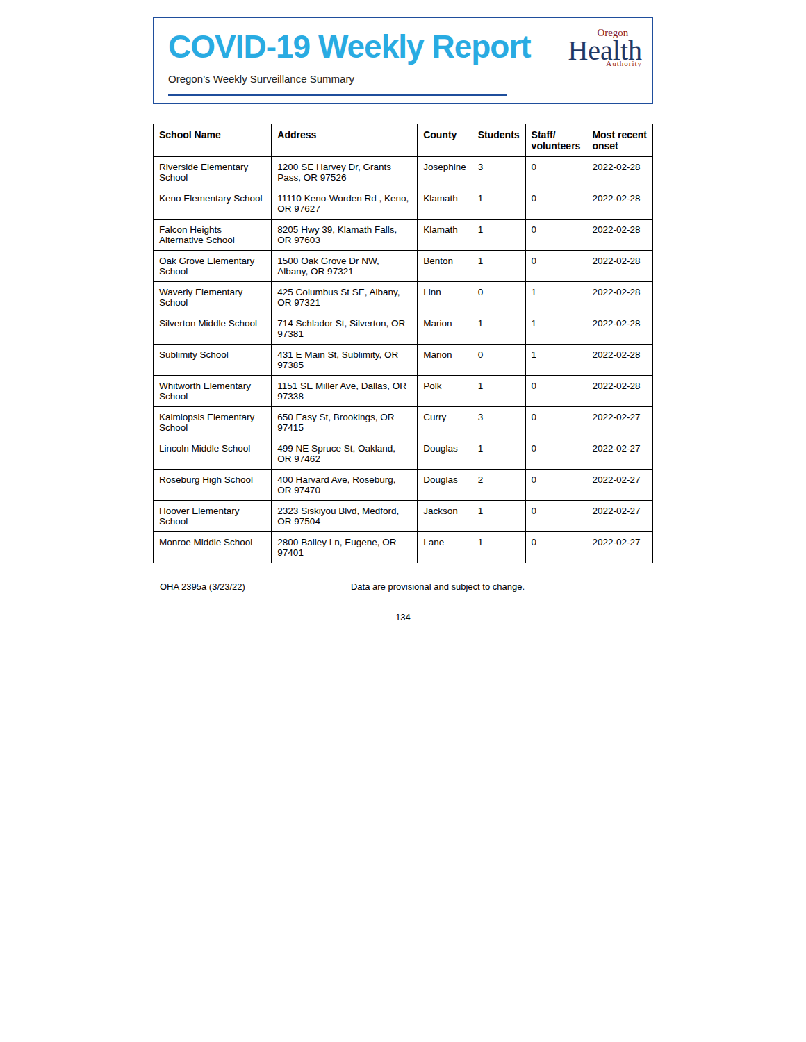Oregon
Health
Authority
COVID-19 Weekly Report
Oregon’s Weekly Surveillance Summary
| School Name | Address | County | Students | Staff/ volunteers | Most recent onset |
| --- | --- | --- | --- | --- | --- |
| Riverside Elementary School | 1200 SE Harvey Dr, Grants Pass, OR 97526 | Josephine | 3 | 0 | 2022-02-28 |
| Keno Elementary School | 11110 Keno-Worden Rd , Keno, OR 97627 | Klamath | 1 | 0 | 2022-02-28 |
| Falcon Heights Alternative School | 8205 Hwy 39, Klamath Falls, OR 97603 | Klamath | 1 | 0 | 2022-02-28 |
| Oak Grove Elementary School | 1500 Oak Grove Dr NW, Albany, OR 97321 | Benton | 1 | 0 | 2022-02-28 |
| Waverly Elementary School | 425 Columbus St SE, Albany, OR 97321 | Linn | 0 | 1 | 2022-02-28 |
| Silverton Middle School | 714 Schlador St, Silverton, OR 97381 | Marion | 1 | 1 | 2022-02-28 |
| Sublimity School | 431 E Main St, Sublimity, OR 97385 | Marion | 0 | 1 | 2022-02-28 |
| Whitworth Elementary School | 1151 SE Miller Ave, Dallas, OR 97338 | Polk | 1 | 0 | 2022-02-28 |
| Kalmiopsis Elementary School | 650 Easy St, Brookings, OR 97415 | Curry | 3 | 0 | 2022-02-27 |
| Lincoln Middle School | 499 NE Spruce St, Oakland, OR 97462 | Douglas | 1 | 0 | 2022-02-27 |
| Roseburg High School | 400 Harvard Ave, Roseburg, OR 97470 | Douglas | 2 | 0 | 2022-02-27 |
| Hoover Elementary School | 2323 Siskiyou Blvd, Medford, OR 97504 | Jackson | 1 | 0 | 2022-02-27 |
| Monroe Middle School | 2800 Bailey Ln, Eugene, OR 97401 | Lane | 1 | 0 | 2022-02-27 |
OHA 2395a (3/23/22)
Data are provisional and subject to change.
134